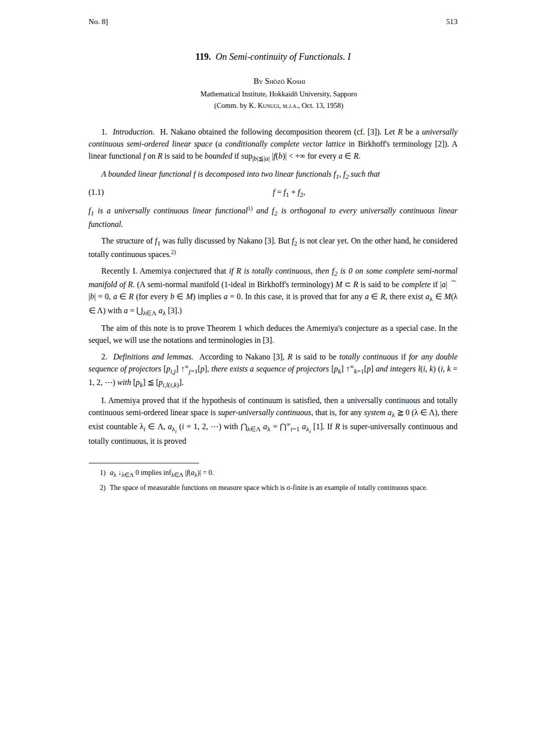No. 8] 513
119. On Semi-continuity of Functionals. I
By Shōzō Koshi
Mathematical Institute, Hokkaidō University, Sapporo
(Comm. by K. Kunugi, m.j.a., Oct. 13, 1958)
1. Introduction. H. Nakano obtained the following decomposition theorem (cf. [3]). Let R be a universally continuous semi-ordered linear space (a conditionally complete vector lattice in Birkhoff's terminology [2]). A linear functional f on R is said to be bounded if sup|b|≦|a| |f(b)| < +∞ for every a ∈ R.
A bounded linear functional f is decomposed into two linear functionals f1, f2 such that
(1.1) f = f1 + f2,
f1 is a universally continuous linear functional1) and f2 is orthogonal to every universally continuous linear functional.
The structure of f1 was fully discussed by Nakano [3]. But f2 is not clear yet. On the other hand, he considered totally continuous spaces.2)
Recently I. Amemiya conjectured that if R is totally continuous, then f2 is 0 on some complete semi-normal manifold of R. (A semi-normal manifold (1-ideal in Birkhoff's terminology) M ⊂ R is said to be complete if |a| ⌒ |b| = 0, a ∈ R (for every b ∈ M) implies a = 0. In this case, it is proved that for any a ∈ R, there exist aλ ∈ M(λ ∈ Λ) with a = ⋃λ∈Λ aλ [3].)
The aim of this note is to prove Theorem 1 which deduces the Amemiya's conjecture as a special case. In the sequel, we will use the notations and terminologies in [3].
2. Definitions and lemmas. According to Nakano [3], R is said to be totally continuous if for any double sequence of projectors [pi,j] ↑∞j=1[p], there exists a sequence of projectors [pk] ↑∞k=1[p] and integers l(i, k) (i, k = 1, 2, ⋯) with [pk] ≦ [pi,l(i,k)].
I. Amemiya proved that if the hypothesis of continuum is satisfied, then a universally continuous and totally continuous semi-ordered linear space is super-universally continuous, that is, for any system aλ ≧ 0 (λ ∈ Λ), there exist countable λi ∈ Λ, aλi (i = 1, 2, ⋯) with ⋂λ∈Λ aλ = ⋂∞i=1 aλi [1]. If R is super-universally continuous and totally continuous, it is proved
1) aλ ↓λ∈Λ 0 implies infλ∈Λ |f(aλ)| = 0.
2) The space of measurable functions on measure space which is σ-finite is an example of totally continuous space.